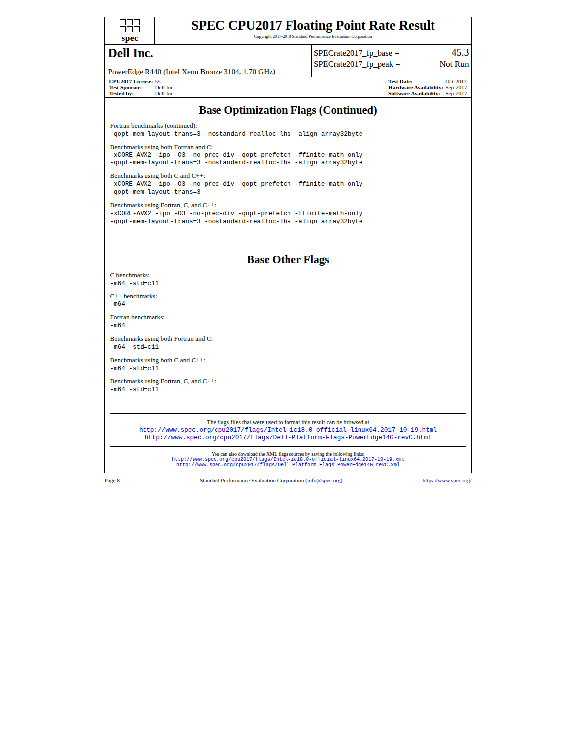spec
SPEC CPU2017 Floating Point Rate Result
Copyright 2017-2018 Standard Performance Evaluation Corporation
Dell Inc.
PowerEdge R440 (Intel Xeon Bronze 3104, 1.70 GHz)
SPECrate2017_fp_base = 45.3
SPECrate2017_fp_peak = Not Run
| CPU2017 License: | 55 |
| Test Sponsor: | Dell Inc. |
| Tested by: | Dell Inc. |
| Test Date: | Oct-2017 |
| Hardware Availability: | Sep-2017 |
| Software Availability: | Sep-2017 |
Base Optimization Flags (Continued)
Fortran benchmarks (continued):
-qopt-mem-layout-trans=3 -nostandard-realloc-lhs -align array32byte
Benchmarks using both Fortran and C:
-xCORE-AVX2 -ipo -O3 -no-prec-div -qopt-prefetch -ffinite-math-only
-qopt-mem-layout-trans=3 -nostandard-realloc-lhs -align array32byte
Benchmarks using both C and C++:
-xCORE-AVX2 -ipo -O3 -no-prec-div -qopt-prefetch -ffinite-math-only
-qopt-mem-layout-trans=3
Benchmarks using Fortran, C, and C++:
-xCORE-AVX2 -ipo -O3 -no-prec-div -qopt-prefetch -ffinite-math-only
-qopt-mem-layout-trans=3 -nostandard-realloc-lhs -align array32byte
Base Other Flags
C benchmarks:
-m64 -std=c11
C++ benchmarks:
-m64
Fortran benchmarks:
-m64
Benchmarks using both Fortran and C:
-m64 -std=c11
Benchmarks using both C and C++:
-m64 -std=c11
Benchmarks using Fortran, C, and C++:
-m64 -std=c11
The flags files that were used to format this result can be browsed at
http://www.spec.org/cpu2017/flags/Intel-ic18.0-official-linux64.2017-10-19.html
http://www.spec.org/cpu2017/flags/Dell-Platform-Flags-PowerEdge14G-revC.html
You can also download the XML flags sources by saving the following links:
http://www.spec.org/cpu2017/flags/Intel-ic18.0-official-linux64.2017-10-19.xml
http://www.spec.org/cpu2017/flags/Dell-Platform-Flags-PowerEdge14G-revC.xml
Page 8
Standard Performance Evaluation Corporation (info@spec.org)
https://www.spec.org/